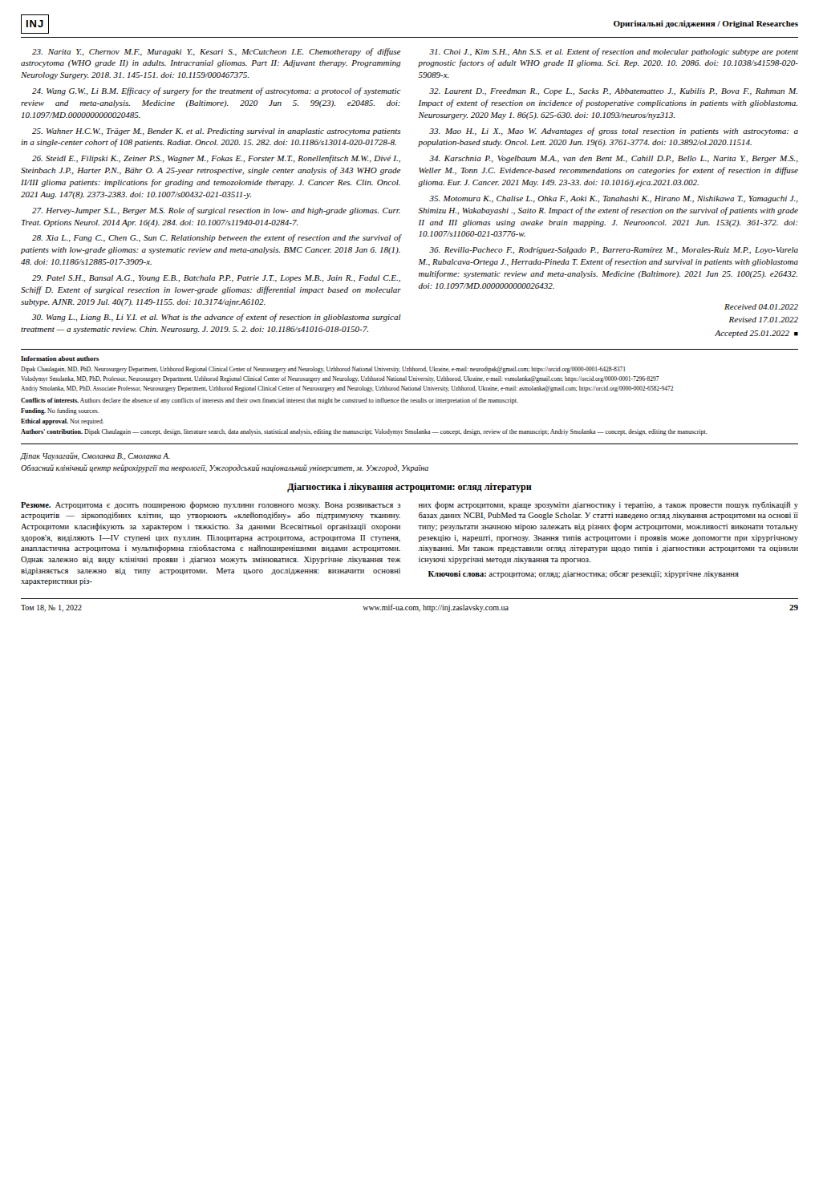INJ
Оригінальні дослідження / Original Researches
23. Narita Y., Chernov M.F., Muragaki Y., Kesari S., McCutcheon I.E. Chemotherapy of diffuse astrocytoma (WHO grade II) in adults. Intracranial gliomas. Part II: Adjuvant therapy. Programming Neurology Surgery. 2018. 31. 145-151. doi: 10.1159/000467375.
24. Wang G.W., Li B.M. Efficacy of surgery for the treatment of astrocytoma: a protocol of systematic review and meta-analysis. Medicine (Baltimore). 2020 Jun 5. 99(23). e20485. doi: 10.1097/MD.0000000000020485.
25. Wahner H.C.W., Träger M., Bender K. et al. Predicting survival in anaplastic astrocytoma patients in a single-center cohort of 108 patients. Radiat. Oncol. 2020. 15. 282. doi: 10.1186/s13014-020-01728-8.
26. Steidl E., Filipski K., Zeiner P.S., Wagner M., Fokas E., Forster M.T., Ronellenfitsch M.W., Divé I., Steinbach J.P., Harter P.N., Bähr O. A 25-year retrospective, single center analysis of 343 WHO grade II/III glioma patients: implications for grading and temozolomide therapy. J. Cancer Res. Clin. Oncol. 2021 Aug. 147(8). 2373-2383. doi: 10.1007/s00432-021-03511-y.
27. Hervey-Jumper S.L., Berger M.S. Role of surgical resection in low- and high-grade gliomas. Curr. Treat. Options Neurol. 2014 Apr. 16(4). 284. doi: 10.1007/s11940-014-0284-7.
28. Xia L., Fang C., Chen G., Sun C. Relationship between the extent of resection and the survival of patients with low-grade gliomas: a systematic review and meta-analysis. BMC Cancer. 2018 Jan 6. 18(1). 48. doi: 10.1186/s12885-017-3909-x.
29. Patel S.H., Bansal A.G., Young E.B., Batchala P.P., Patrie J.T., Lopes M.B., Jain R., Fadul C.E., Schiff D. Extent of surgical resection in lower-grade gliomas: differential impact based on molecular subtype. AJNR. 2019 Jul. 40(7). 1149-1155. doi: 10.3174/ajnr.A6102.
30. Wang L., Liang B., Li Y.I. et al. What is the advance of extent of resection in glioblastoma surgical treatment — a systematic review. Chin. Neurosurg. J. 2019. 5. 2. doi: 10.1186/s41016-018-0150-7.
31. Choi J., Kim S.H., Ahn S.S. et al. Extent of resection and molecular pathologic subtype are potent prognostic factors of adult WHO grade II glioma. Sci. Rep. 2020. 10. 2086. doi: 10.1038/s41598-020-59089-x.
32. Laurent D., Freedman R., Cope L., Sacks P., Abbatematteo J., Kubilis P., Bova F., Rahman M. Impact of extent of resection on incidence of postoperative complications in patients with glioblastoma. Neurosurgery. 2020 May 1. 86(5). 625-630. doi: 10.1093/neuros/nyz313.
33. Mao H., Li X., Mao W. Advantages of gross total resection in patients with astrocytoma: a population-based study. Oncol. Lett. 2020 Jun. 19(6). 3761-3774. doi: 10.3892/ol.2020.11514.
34. Karschnia P., Vogelbaum M.A., van den Bent M., Cahill D.P., Bello L., Narita Y., Berger M.S., Weller M., Tonn J.C. Evidence-based recommendations on categories for extent of resection in diffuse glioma. Eur. J. Cancer. 2021 May. 149. 23-33. doi: 10.1016/j.ejca.2021.03.002.
35. Motomura K., Chalise L., Ohka F., Aoki K., Tanahashi K., Hirano M., Nishikawa T., Yamaguchi J., Shimizu H., Wakabayashi ., Saito R. Impact of the extent of resection on the survival of patients with grade II and III gliomas using awake brain mapping. J. Neurooncol. 2021 Jun. 153(2). 361-372. doi: 10.1007/s11060-021-03776-w.
36. Revilla-Pacheco F., Rodríguez-Salgado P., Barrera-Ramírez M., Morales-Ruiz M.P., Loyo-Varela M., Rubalcava-Ortega J., Herrada-Pineda T. Extent of resection and survival in patients with glioblastoma multiforme: systematic review and meta-analysis. Medicine (Baltimore). 2021 Jun 25. 100(25). e26432. doi: 10.1097/MD.0000000000026432.
Received 04.01.2022
Revised 17.01.2022
Accepted 25.01.2022 ■
Information about authors
Dipak Chaulagain, MD, PhD, Neurosurgery Department, Uzhhorod Regional Clinical Center of Neurosurgery and Neurology, Uzhhorod National University, Uzhhorod, Ukraine, e-mail: neurodipak@gmail.com; https://orcid.org/0000-0001-6428-8371
Volodymyr Smolanka, MD, PhD, Professor, Neurosurgery Department, Uzhhorod Regional Clinical Center of Neurosurgery and Neurology, Uzhhorod National University, Uzhhorod, Ukraine, e-mail: vsmolanka@gmail.com; https://orcid.org/0000-0001-7296-8297
Andriy Smolanka, MD, PhD, Associate Professor, Neurosurgery Department, Uzhhorod Regional Clinical Center of Neurosurgery and Neurology, Uzhhorod National University, Uzhhorod, Ukraine, e-mail: asmolanka@gmail.com; https://orcid.org/0000-0002-6582-9472
Conflicts of interests. Authors declare the absence of any conflicts of interests and their own financial interest that might be construed to influence the results or interpretation of the manuscript.
Funding. No funding sources.
Ethical approval. Not required.
Authors' contribution. Dipak Chaulagain — concept, design, literature search, data analysis, statistical analysis, editing the manuscript; Volodymyr Smolanka — concept, design, review of the manuscript; Andriy Smolanka — concept, design, editing the manuscript.
Діпак Чаулагайн, Смоланка В., Смоланка А.
Обласний клінічний центр нейрохірургії та неврології, Ужгородський національний університет, м. Ужгород, Україна
Діагностика і лікування астроцитоми: огляд літератури
Резюме. Астроцитома є досить поширеною формою пухлини головного мозку. Вона розвивається з астроцитів — зіркоподібних клітин, що утворюють «клейоподібну» або підтримуючу тканину. Астроцитоми класифікують за характером і тяжкістю. За даними Всесвітньої організації охорони здоров'я, виділяють I—IV ступені цих пухлин. Пілоцитарна астроцитома, астроцитома II ступеня, анапластична астроцитома і мультиформна гліобластома є найпоширенішими видами астроцитоми. Однак залежно від виду клінічні прояви і діагноз можуть змінюватися. Хірургічне лікування теж відрізняється залежно від типу астроцитоми. Мета цього дослідження: визначити основні характеристики різ-
них форм астроцитоми, краще зрозуміти діагностику і терапію, а також провести пошук публікацій у базах даних NCBI, PubMed та Google Scholar. У статті наведено огляд лікування астроцитоми на основі її типу; результати значною мірою залежать від різних форм астроцитоми, можливості виконати тотальну резекцію і, нарешті, прогнозу. Знання типів астроцитоми і проявів може допомогти при хірургічному лікуванні. Ми також представили огляд літератури щодо типів і діагностики астроцитоми та оцінили існуючі хірургічні методи лікування та прогноз.
Ключові слова: астроцитома; огляд; діагностика; обсяг резекції; хірургічне лікування
Том 18, № 1, 2022
www.mif-ua.com, http://inj.zaslavsky.com.ua
29